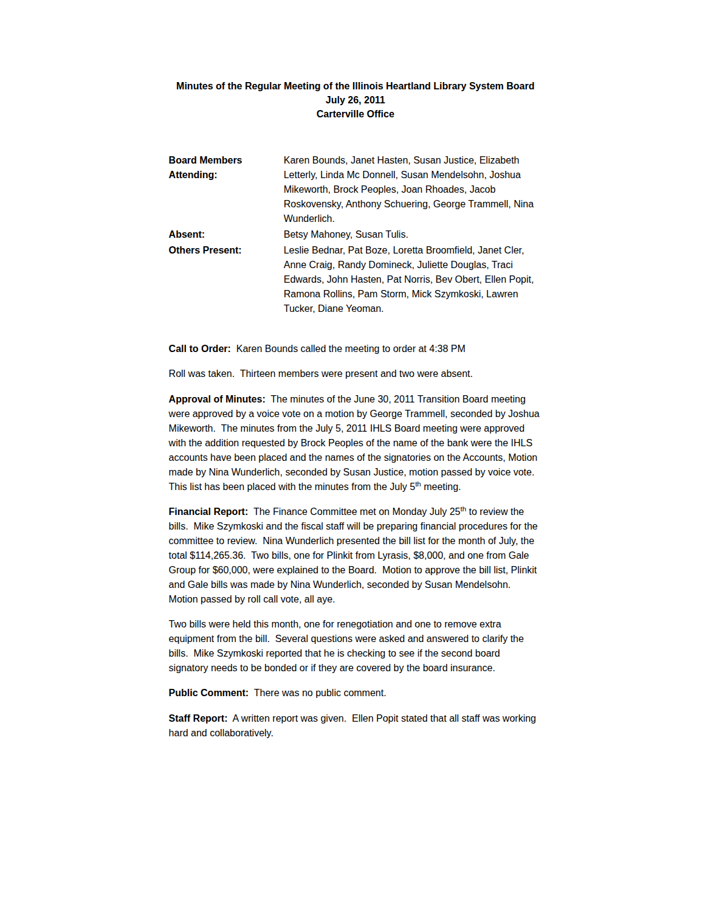Minutes of the Regular Meeting of the Illinois Heartland Library System Board July 26, 2011 Carterville Office
| Board Members Attending: | Karen Bounds, Janet Hasten, Susan Justice, Elizabeth Letterly, Linda Mc Donnell, Susan Mendelsohn, Joshua Mikeworth, Brock Peoples, Joan Rhoades, Jacob Roskovensky, Anthony Schuering, George Trammell, Nina Wunderlich. |
| Absent: | Betsy Mahoney, Susan Tulis. |
| Others Present: | Leslie Bednar, Pat Boze, Loretta Broomfield, Janet Cler, Anne Craig, Randy Domineck, Juliette Douglas, Traci Edwards, John Hasten, Pat Norris, Bev Obert, Ellen Popit, Ramona Rollins, Pam Storm, Mick Szymkoski, Lawren Tucker, Diane Yeoman. |
Call to Order: Karen Bounds called the meeting to order at 4:38 PM
Roll was taken. Thirteen members were present and two were absent.
Approval of Minutes: The minutes of the June 30, 2011 Transition Board meeting were approved by a voice vote on a motion by George Trammell, seconded by Joshua Mikeworth. The minutes from the July 5, 2011 IHLS Board meeting were approved with the addition requested by Brock Peoples of the name of the bank were the IHLS accounts have been placed and the names of the signatories on the Accounts, Motion made by Nina Wunderlich, seconded by Susan Justice, motion passed by voice vote. This list has been placed with the minutes from the July 5th meeting.
Financial Report: The Finance Committee met on Monday July 25th to review the bills. Mike Szymkoski and the fiscal staff will be preparing financial procedures for the committee to review. Nina Wunderlich presented the bill list for the month of July, the total $114,265.36. Two bills, one for Plinkit from Lyrasis, $8,000, and one from Gale Group for $60,000, were explained to the Board. Motion to approve the bill list, Plinkit and Gale bills was made by Nina Wunderlich, seconded by Susan Mendelsohn. Motion passed by roll call vote, all aye.
Two bills were held this month, one for renegotiation and one to remove extra equipment from the bill. Several questions were asked and answered to clarify the bills. Mike Szymkoski reported that he is checking to see if the second board signatory needs to be bonded or if they are covered by the board insurance.
Public Comment: There was no public comment.
Staff Report: A written report was given. Ellen Popit stated that all staff was working hard and collaboratively.